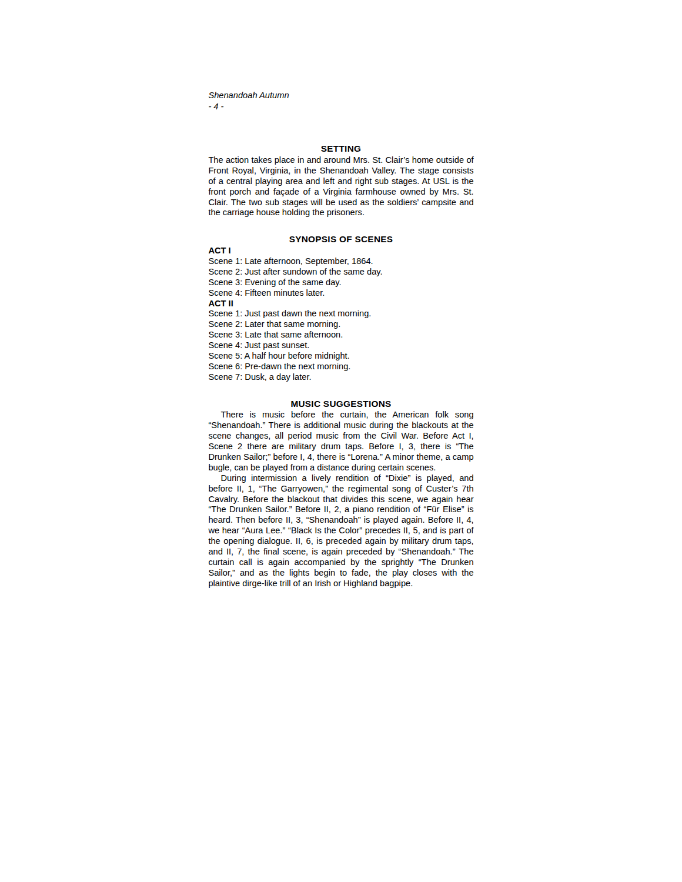Shenandoah Autumn
- 4 -
SETTING
The action takes place in and around Mrs. St. Clair’s home outside of Front Royal, Virginia, in the Shenandoah Valley. The stage consists of a central playing area and left and right sub stages. At USL is the front porch and façade of a Virginia farmhouse owned by Mrs. St. Clair. The two sub stages will be used as the soldiers’ campsite and the carriage house holding the prisoners.
SYNOPSIS OF SCENES
ACT I
Scene 1: Late afternoon, September, 1864.
Scene 2: Just after sundown of the same day.
Scene 3: Evening of the same day.
Scene 4: Fifteen minutes later.
ACT II
Scene 1: Just past dawn the next morning.
Scene 2: Later that same morning.
Scene 3: Late that same afternoon.
Scene 4: Just past sunset.
Scene 5: A half hour before midnight.
Scene 6: Pre-dawn the next morning.
Scene 7: Dusk, a day later.
MUSIC SUGGESTIONS
There is music before the curtain, the American folk song “Shenandoah.” There is additional music during the blackouts at the scene changes, all period music from the Civil War. Before Act I, Scene 2 there are military drum taps. Before I, 3, there is “The Drunken Sailor;” before I, 4, there is “Lorena.” A minor theme, a camp bugle, can be played from a distance during certain scenes.
During intermission a lively rendition of “Dixie” is played, and before II, 1, “The Garryowen,” the regimental song of Custer’s 7th Cavalry. Before the blackout that divides this scene, we again hear “The Drunken Sailor.” Before II, 2, a piano rendition of “Für Elise” is heard. Then before II, 3, “Shenandoah” is played again. Before II, 4, we hear “Aura Lee.” “Black Is the Color” precedes II, 5, and is part of the opening dialogue. II, 6, is preceded again by military drum taps, and II, 7, the final scene, is again preceded by “Shenandoah.” The curtain call is again accompanied by the sprightly “The Drunken Sailor,” and as the lights begin to fade, the play closes with the plaintive dirge-like trill of an Irish or Highland bagpipe.